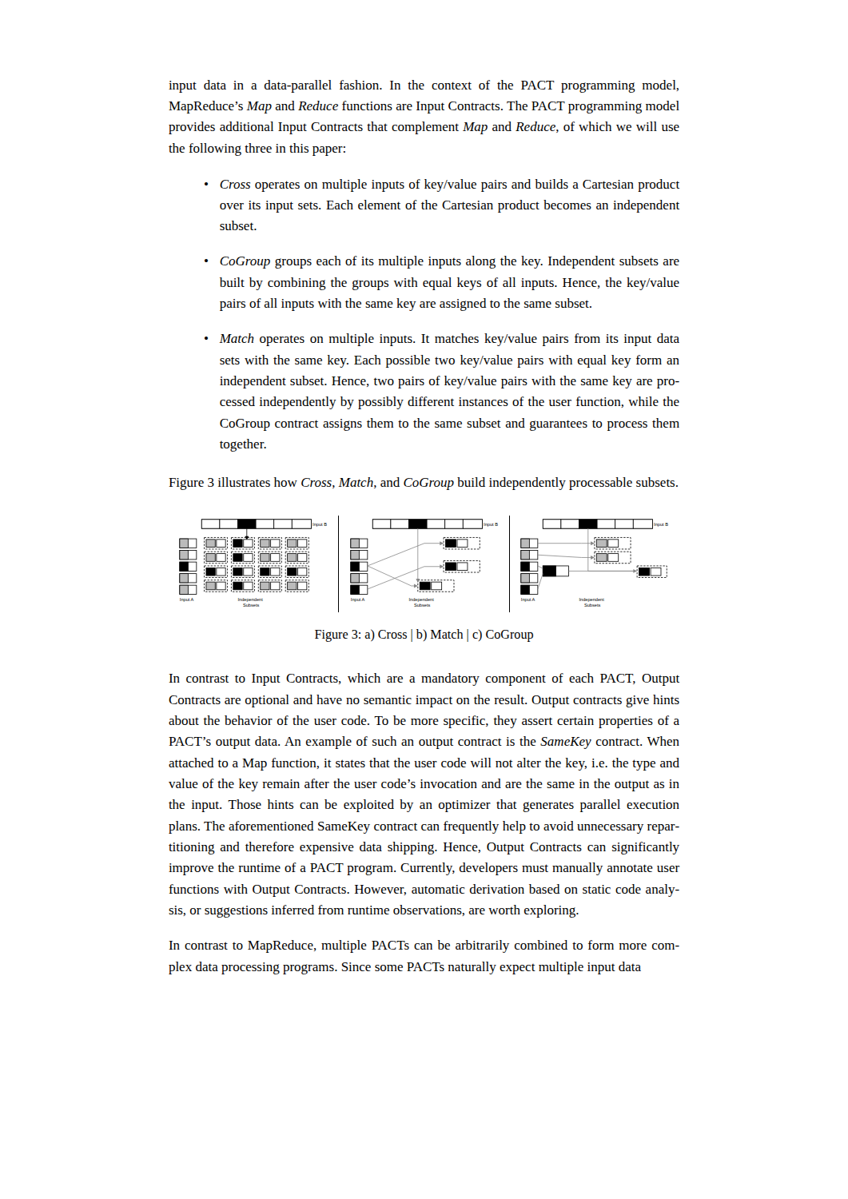input data in a data-parallel fashion. In the context of the PACT programming model, MapReduce’s Map and Reduce functions are Input Contracts. The PACT programming model provides additional Input Contracts that complement Map and Reduce, of which we will use the following three in this paper:
Cross operates on multiple inputs of key/value pairs and builds a Cartesian product over its input sets. Each element of the Cartesian product becomes an independent subset.
CoGroup groups each of its multiple inputs along the key. Independent subsets are built by combining the groups with equal keys of all inputs. Hence, the key/value pairs of all inputs with the same key are assigned to the same subset.
Match operates on multiple inputs. It matches key/value pairs from its input data sets with the same key. Each possible two key/value pairs with equal key form an independent subset. Hence, two pairs of key/value pairs with the same key are processed independently by possibly different instances of the user function, while the CoGroup contract assigns them to the same subset and guarantees to process them together.
Figure 3 illustrates how Cross, Match, and CoGroup build independently processable subsets.
Input B Input A Independent Subsets
Input B Input A Independent Subsets
Input B Input A Independent Subsets
Figure 3: a) Cross | b) Match | c) CoGroup
In contrast to Input Contracts, which are a mandatory component of each PACT, Output Contracts are optional and have no semantic impact on the result. Output contracts give hints about the behavior of the user code. To be more specific, they assert certain properties of a PACT’s output data. An example of such an output contract is the SameKey contract. When attached to a Map function, it states that the user code will not alter the key, i.e. the type and value of the key remain after the user code’s invocation and are the same in the output as in the input. Those hints can be exploited by an optimizer that generates parallel execution plans. The aforementioned SameKey contract can frequently help to avoid unnecessary repartitioning and therefore expensive data shipping. Hence, Output Contracts can significantly improve the runtime of a PACT program. Currently, developers must manually annotate user functions with Output Contracts. However, automatic derivation based on static code analysis, or suggestions inferred from runtime observations, are worth exploring.
In contrast to MapReduce, multiple PACTs can be arbitrarily combined to form more complex data processing programs. Since some PACTs naturally expect multiple input data